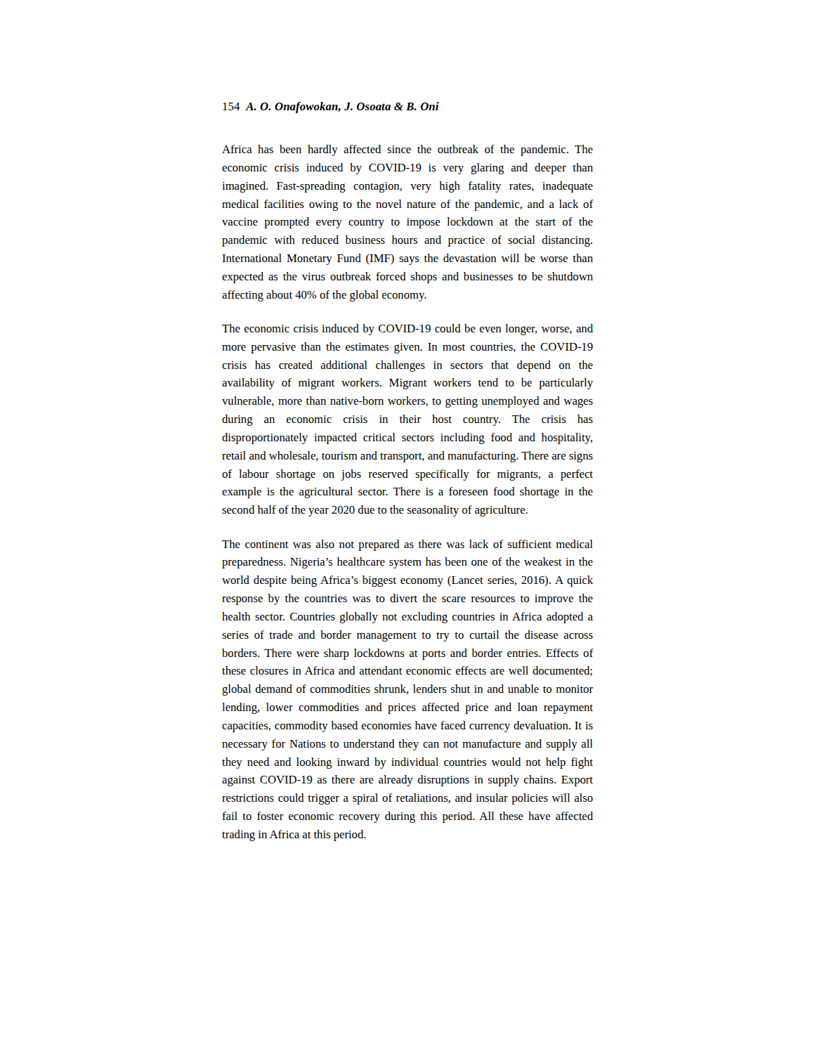154 A. O. Onafowokan, J. Osoata & B. Oni
Africa has been hardly affected since the outbreak of the pandemic. The economic crisis induced by COVID-19 is very glaring and deeper than imagined. Fast-spreading contagion, very high fatality rates, inadequate medical facilities owing to the novel nature of the pandemic, and a lack of vaccine prompted every country to impose lockdown at the start of the pandemic with reduced business hours and practice of social distancing. International Monetary Fund (IMF) says the devastation will be worse than expected as the virus outbreak forced shops and businesses to be shutdown affecting about 40% of the global economy.
The economic crisis induced by COVID-19 could be even longer, worse, and more pervasive than the estimates given. In most countries, the COVID-19 crisis has created additional challenges in sectors that depend on the availability of migrant workers. Migrant workers tend to be particularly vulnerable, more than native-born workers, to getting unemployed and wages during an economic crisis in their host country. The crisis has disproportionately impacted critical sectors including food and hospitality, retail and wholesale, tourism and transport, and manufacturing. There are signs of labour shortage on jobs reserved specifically for migrants, a perfect example is the agricultural sector. There is a foreseen food shortage in the second half of the year 2020 due to the seasonality of agriculture.
The continent was also not prepared as there was lack of sufficient medical preparedness. Nigeria’s healthcare system has been one of the weakest in the world despite being Africa’s biggest economy (Lancet series, 2016). A quick response by the countries was to divert the scare resources to improve the health sector. Countries globally not excluding countries in Africa adopted a series of trade and border management to try to curtail the disease across borders. There were sharp lockdowns at ports and border entries. Effects of these closures in Africa and attendant economic effects are well documented; global demand of commodities shrunk, lenders shut in and unable to monitor lending, lower commodities and prices affected price and loan repayment capacities, commodity based economies have faced currency devaluation. It is necessary for Nations to understand they can not manufacture and supply all they need and looking inward by individual countries would not help fight against COVID-19 as there are already disruptions in supply chains. Export restrictions could trigger a spiral of retaliations, and insular policies will also fail to foster economic recovery during this period. All these have affected trading in Africa at this period.